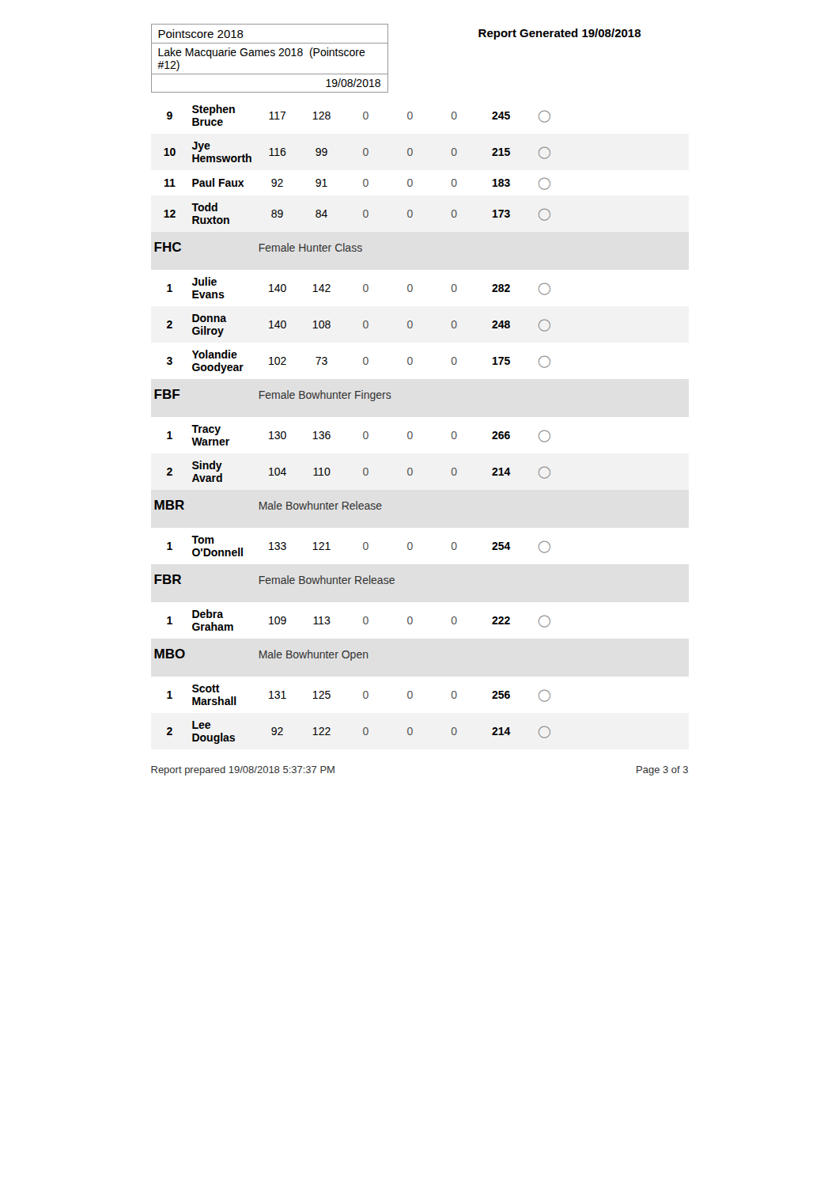Pointscore 2018
Lake Macquarie Games 2018 (Pointscore #12)
19/08/2018
Report Generated 19/08/2018
| 9 | Stephen Bruce | 117 | 128 | 0 | 0 | 0 | 245 | ◯ | |
| 10 | Jye Hemsworth | 116 | 99 | 0 | 0 | 0 | 215 | ◯ | |
| 11 | Paul Faux | 92 | 91 | 0 | 0 | 0 | 183 | ◯ | |
| 12 | Todd Ruxton | 89 | 84 | 0 | 0 | 0 | 173 | ◯ | |
| FHC | Female Hunter Class |
| 1 | Julie Evans | 140 | 142 | 0 | 0 | 0 | 282 | ◯ | |
| 2 | Donna Gilroy | 140 | 108 | 0 | 0 | 0 | 248 | ◯ | |
| 3 | Yolandie Goodyear | 102 | 73 | 0 | 0 | 0 | 175 | ◯ | |
| FBF | Female Bowhunter Fingers |
| 1 | Tracy Warner | 130 | 136 | 0 | 0 | 0 | 266 | ◯ | |
| 2 | Sindy Avard | 104 | 110 | 0 | 0 | 0 | 214 | ◯ | |
| MBR | Male Bowhunter Release |
| 1 | Tom O'Donnell | 133 | 121 | 0 | 0 | 0 | 254 | ◯ | |
| FBR | Female Bowhunter Release |
| 1 | Debra Graham | 109 | 113 | 0 | 0 | 0 | 222 | ◯ | |
| MBO | Male Bowhunter Open |
| 1 | Scott Marshall | 131 | 125 | 0 | 0 | 0 | 256 | ◯ | |
| 2 | Lee Douglas | 92 | 122 | 0 | 0 | 0 | 214 | ◯ | |
Report prepared 19/08/2018 5:37:37 PM
Page 3 of 3